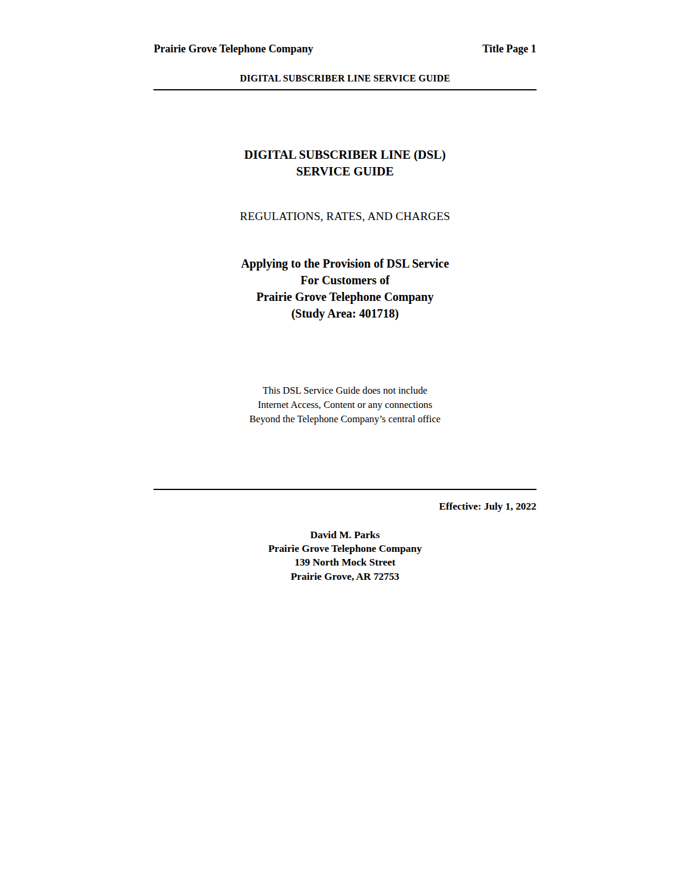Prairie Grove Telephone Company
Title Page 1
DIGITAL SUBSCRIBER LINE SERVICE GUIDE
DIGITAL SUBSCRIBER LINE (DSL)
SERVICE GUIDE
REGULATIONS, RATES, AND CHARGES
Applying to the Provision of DSL Service
For Customers of
Prairie Grove Telephone Company
(Study Area: 401718)
This DSL Service Guide does not include
Internet Access, Content or any connections
Beyond the Telephone Company’s central office
Effective: July 1, 2022
David M. Parks
Prairie Grove Telephone Company
139 North Mock Street
Prairie Grove, AR 72753